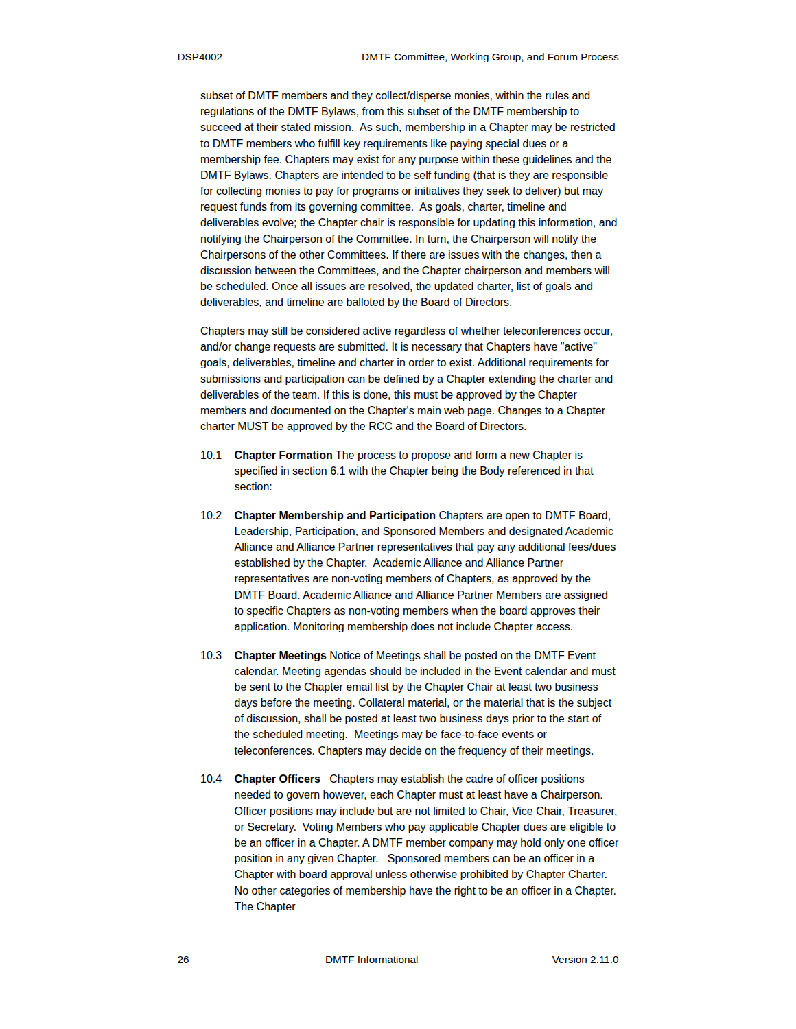DSP4002 DMTF Committee, Working Group, and Forum Process
subset of DMTF members and they collect/disperse monies, within the rules and regulations of the DMTF Bylaws, from this subset of the DMTF membership to succeed at their stated mission. As such, membership in a Chapter may be restricted to DMTF members who fulfill key requirements like paying special dues or a membership fee. Chapters may exist for any purpose within these guidelines and the DMTF Bylaws. Chapters are intended to be self funding (that is they are responsible for collecting monies to pay for programs or initiatives they seek to deliver) but may request funds from its governing committee. As goals, charter, timeline and deliverables evolve; the Chapter chair is responsible for updating this information, and notifying the Chairperson of the Committee. In turn, the Chairperson will notify the Chairpersons of the other Committees. If there are issues with the changes, then a discussion between the Committees, and the Chapter chairperson and members will be scheduled. Once all issues are resolved, the updated charter, list of goals and deliverables, and timeline are balloted by the Board of Directors.
Chapters may still be considered active regardless of whether teleconferences occur, and/or change requests are submitted. It is necessary that Chapters have "active" goals, deliverables, timeline and charter in order to exist. Additional requirements for submissions and participation can be defined by a Chapter extending the charter and deliverables of the team. If this is done, this must be approved by the Chapter members and documented on the Chapter's main web page. Changes to a Chapter charter MUST be approved by the RCC and the Board of Directors.
10.1 Chapter Formation The process to propose and form a new Chapter is specified in section 6.1 with the Chapter being the Body referenced in that section:
10.2 Chapter Membership and Participation Chapters are open to DMTF Board, Leadership, Participation, and Sponsored Members and designated Academic Alliance and Alliance Partner representatives that pay any additional fees/dues established by the Chapter. Academic Alliance and Alliance Partner representatives are non-voting members of Chapters, as approved by the DMTF Board. Academic Alliance and Alliance Partner Members are assigned to specific Chapters as non-voting members when the board approves their application. Monitoring membership does not include Chapter access.
10.3 Chapter Meetings Notice of Meetings shall be posted on the DMTF Event calendar. Meeting agendas should be included in the Event calendar and must be sent to the Chapter email list by the Chapter Chair at least two business days before the meeting. Collateral material, or the material that is the subject of discussion, shall be posted at least two business days prior to the start of the scheduled meeting. Meetings may be face-to-face events or teleconferences. Chapters may decide on the frequency of their meetings.
10.4 Chapter Officers Chapters may establish the cadre of officer positions needed to govern however, each Chapter must at least have a Chairperson. Officer positions may include but are not limited to Chair, Vice Chair, Treasurer, or Secretary. Voting Members who pay applicable Chapter dues are eligible to be an officer in a Chapter. A DMTF member company may hold only one officer position in any given Chapter. Sponsored members can be an officer in a Chapter with board approval unless otherwise prohibited by Chapter Charter. No other categories of membership have the right to be an officer in a Chapter. The Chapter
26 DMTF Informational Version 2.11.0